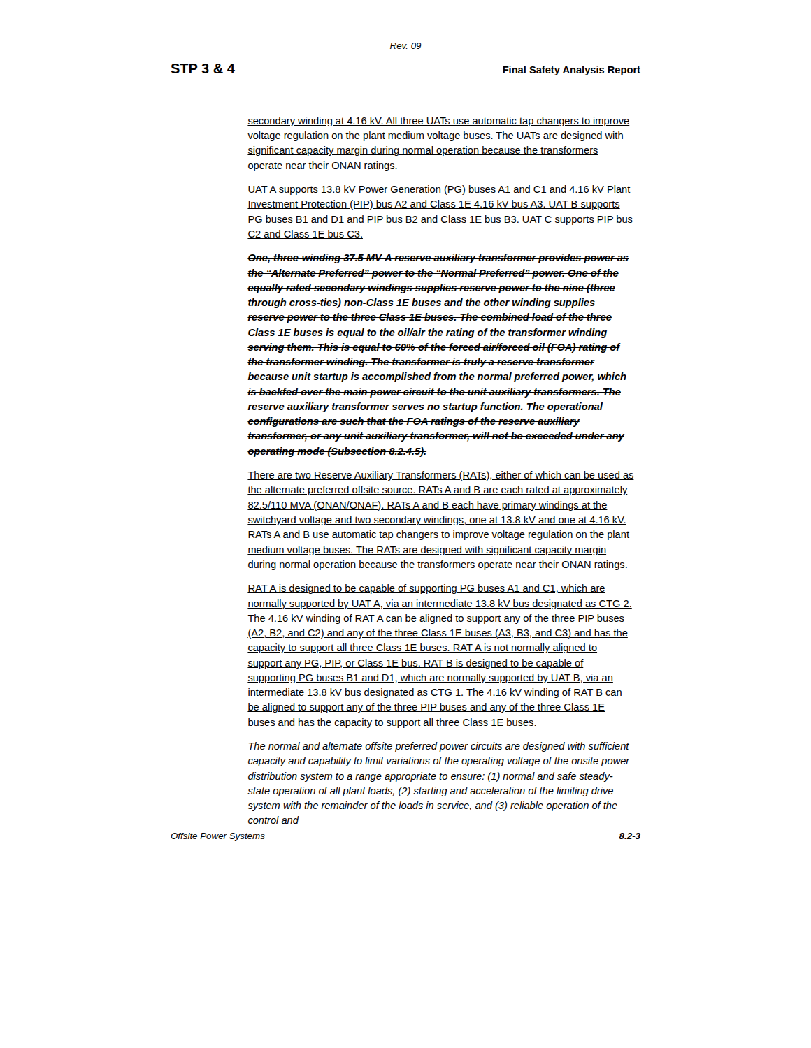Rev. 09
STP 3 & 4
Final Safety Analysis Report
secondary winding at 4.16 kV. All three UATs use automatic tap changers to improve voltage regulation on the plant medium voltage buses. The UATs are designed with significant capacity margin during normal operation because the transformers operate near their ONAN ratings.
UAT A supports 13.8 kV Power Generation (PG) buses A1 and C1 and 4.16 kV Plant Investment Protection (PIP) bus A2 and Class 1E 4.16 kV bus A3. UAT B supports PG buses B1 and D1 and PIP bus B2 and Class 1E bus B3. UAT C supports PIP bus C2 and Class 1E bus C3.
One, three-winding 37.5 MV-A reserve auxiliary transformer provides power as the “Alternate Preferred” power to the “Normal Preferred” power. One of the equally rated secondary windings supplies reserve power to the nine (three through cross-ties) non-Class 1E buses and the other winding supplies reserve power to the three Class 1E buses. The combined load of the three Class 1E buses is equal to the oil/air the rating of the transformer winding serving them. This is equal to 60% of the forced air/forced oil (FOA) rating of the transformer winding. The transformer is truly a reserve transformer because unit startup is accomplished from the normal preferred power, which is backfed over the main power circuit to the unit auxiliary transformers. The reserve auxiliary transformer serves no startup function. The operational configurations are such that the FOA ratings of the reserve auxiliary transformer, or any unit auxiliary transformer, will not be exceeded under any operating mode (Subsection 8.2.4.5).
There are two Reserve Auxiliary Transformers (RATs), either of which can be used as the alternate preferred offsite source. RATs A and B are each rated at approximately 82.5/110 MVA (ONAN/ONAF). RATs A and B each have primary windings at the switchyard voltage and two secondary windings, one at 13.8 kV and one at 4.16 kV. RATs A and B use automatic tap changers to improve voltage regulation on the plant medium voltage buses. The RATs are designed with significant capacity margin during normal operation because the transformers operate near their ONAN ratings.
RAT A is designed to be capable of supporting PG buses A1 and C1, which are normally supported by UAT A, via an intermediate 13.8 kV bus designated as CTG 2. The 4.16 kV winding of RAT A can be aligned to support any of the three PIP buses (A2, B2, and C2) and any of the three Class 1E buses (A3, B3, and C3) and has the capacity to support all three Class 1E buses. RAT A is not normally aligned to support any PG, PIP, or Class 1E bus. RAT B is designed to be capable of supporting PG buses B1 and D1, which are normally supported by UAT B, via an intermediate 13.8 kV bus designated as CTG 1. The 4.16 kV winding of RAT B can be aligned to support any of the three PIP buses and any of the three Class 1E buses and has the capacity to support all three Class 1E buses.
The normal and alternate offsite preferred power circuits are designed with sufficient capacity and capability to limit variations of the operating voltage of the onsite power distribution system to a range appropriate to ensure: (1) normal and safe steady-state operation of all plant loads, (2) starting and acceleration of the limiting drive system with the remainder of the loads in service, and (3) reliable operation of the control and
Offsite Power Systems
8.2-3